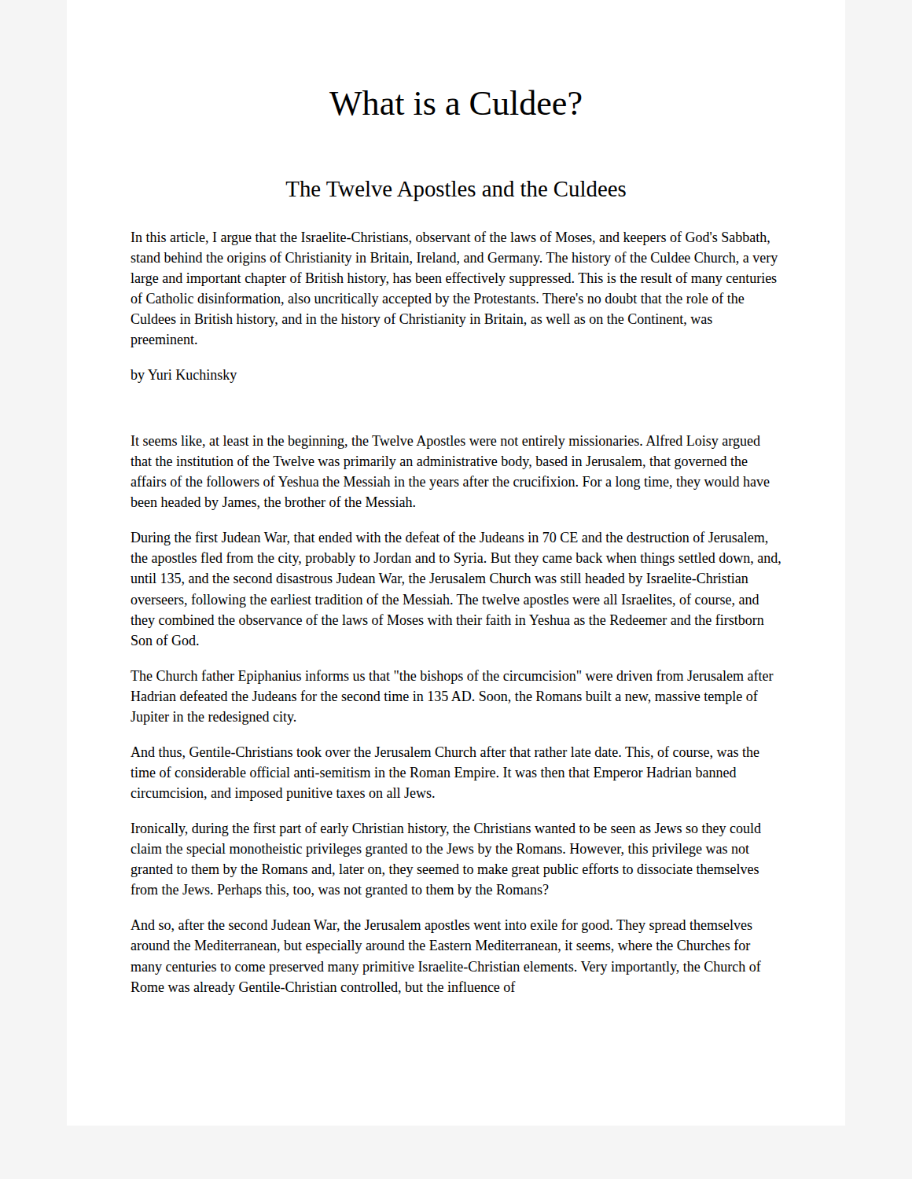What is a Culdee?
The Twelve Apostles and the Culdees
In this article, I argue that the Israelite-Christians, observant of the laws of Moses, and keepers of God's Sabbath, stand behind the origins of Christianity in Britain, Ireland, and Germany. The history of the Culdee Church, a very large and important chapter of British history, has been effectively suppressed. This is the result of many centuries of Catholic disinformation, also uncritically accepted by the Protestants. There's no doubt that the role of the Culdees in British history, and in the history of Christianity in Britain, as well as on the Continent, was preeminent.
by Yuri Kuchinsky
It seems like, at least in the beginning, the Twelve Apostles were not entirely missionaries. Alfred Loisy argued that the institution of the Twelve was primarily an administrative body, based in Jerusalem, that governed the affairs of the followers of Yeshua the Messiah in the years after the crucifixion. For a long time, they would have been headed by James, the brother of the Messiah.
During the first Judean War, that ended with the defeat of the Judeans in 70 CE and the destruction of Jerusalem, the apostles fled from the city, probably to Jordan and to Syria. But they came back when things settled down, and, until 135, and the second disastrous Judean War, the Jerusalem Church was still headed by Israelite-Christian overseers, following the earliest tradition of the Messiah. The twelve apostles were all Israelites, of course, and they combined the observance of the laws of Moses with their faith in Yeshua as the Redeemer and the firstborn Son of God.
The Church father Epiphanius informs us that "the bishops of the circumcision" were driven from Jerusalem after Hadrian defeated the Judeans for the second time in 135 AD. Soon, the Romans built a new, massive temple of Jupiter in the redesigned city.
And thus, Gentile-Christians took over the Jerusalem Church after that rather late date. This, of course, was the time of considerable official anti-semitism in the Roman Empire. It was then that Emperor Hadrian banned circumcision, and imposed punitive taxes on all Jews.
Ironically, during the first part of early Christian history, the Christians wanted to be seen as Jews so they could claim the special monotheistic privileges granted to the Jews by the Romans. However, this privilege was not granted to them by the Romans and, later on, they seemed to make great public efforts to dissociate themselves from the Jews. Perhaps this, too, was not granted to them by the Romans?
And so, after the second Judean War, the Jerusalem apostles went into exile for good. They spread themselves around the Mediterranean, but especially around the Eastern Mediterranean, it seems, where the Churches for many centuries to come preserved many primitive Israelite-Christian elements. Very importantly, the Church of Rome was already Gentile-Christian controlled, but the influence of